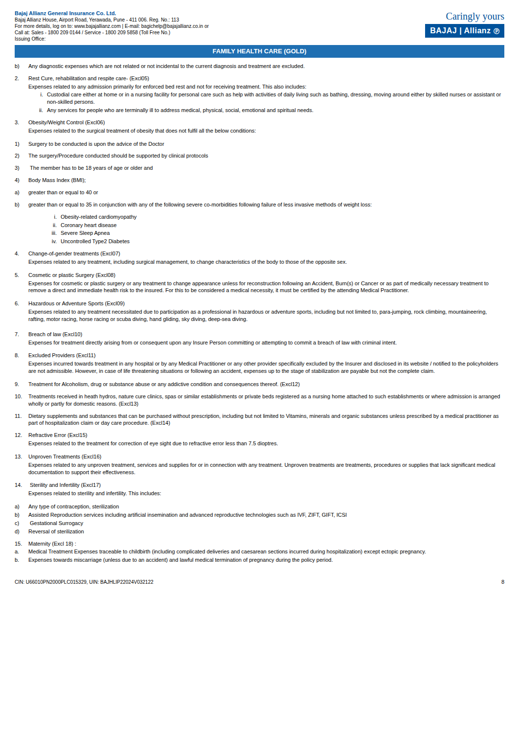Bajaj Allianz General Insurance Co. Ltd.
Bajaj Allianz House, Airport Road, Yerawada, Pune - 411 006. Reg. No.: 113
For more details, log on to: www.bajajallianz.com | E-mail: bagichelp@bajajallianz.co.in or
Call at: Sales - 1800 209 0144 / Service - 1800 209 5858 (Toll Free No.)
Issuing Office:
Caringly yours
BAJAJ | Allianz Ⓟ
FAMILY HEALTH CARE (GOLD)
b)
Any diagnostic expenses which are not related or not incidental to the current diagnosis and treatment are excluded.
2.
Rest Cure, rehabilitation and respite care- (Excl05)
Expenses related to any admission primarily for enforced bed rest and not for receiving treatment. This also includes:
i.
Custodial care either at home or in a nursing facility for personal care such as help with activities of daily living such as bathing, dressing, moving around either by skilled nurses or assistant or non-skilled persons.
ii.
Any services for people who are terminally ill to address medical, physical, social, emotional and spiritual needs.
3.
Obesity/Weight Control (Excl06)
Expenses related to the surgical treatment of obesity that does not fulfil all the below conditions:
1)
Surgery to be conducted is upon the advice of the Doctor
2)
The surgery/Procedure conducted should be supported by clinical protocols
3)
The member has to be 18 years of age or older and
4)
Body Mass Index (BMI);
a)
greater than or equal to 40 or
b)
greater than or equal to 35 in conjunction with any of the following severe co-morbidities following failure of less invasive methods of weight loss:
i.
Obesity-related cardiomyopathy
ii.
Coronary heart disease
iii.
Severe Sleep Apnea
iv.
Uncontrolled Type2 Diabetes
4.
Change-of-gender treatments (Excl07)
Expenses related to any treatment, including surgical management, to change characteristics of the body to those of the opposite sex.
5.
Cosmetic or plastic Surgery (Excl08)
Expenses for cosmetic or plastic surgery or any treatment to change appearance unless for reconstruction following an Accident, Burn(s) or Cancer or as part of medically necessary treatment to remove a direct and immediate health risk to the insured. For this to be considered a medical necessity, it must be certified by the attending Medical Practitioner.
6.
Hazardous or Adventure Sports (Excl09)
Expenses related to any treatment necessitated due to participation as a professional in hazardous or adventure sports, including but not limited to, para-jumping, rock climbing, mountaineering, rafting, motor racing, horse racing or scuba diving, hand gliding, sky diving, deep-sea diving.
7.
Breach of law (Excl10)
Expenses for treatment directly arising from or consequent upon any Insure Person committing or attempting to commit a breach of law with criminal intent.
8.
Excluded Providers (Excl11)
Expenses incurred towards treatment in any hospital or by any Medical Practitioner or any other provider specifically excluded by the Insurer and disclosed in its website / notified to the policyholders are not admissible. However, in case of life threatening situations or following an accident, expenses up to the stage of stabilization are payable but not the complete claim.
9.
Treatment for Alcoholism, drug or substance abuse or any addictive condition and consequences thereof. (Excl12)
10.
Treatments received in heath hydros, nature cure clinics, spas or similar establishments or private beds registered as a nursing home attached to such establishments or where admission is arranged wholly or partly for domestic reasons. (Excl13)
11.
Dietary supplements and substances that can be purchased without prescription, including but not limited to Vitamins, minerals and organic substances unless prescribed by a medical practitioner as part of hospitalization claim or day care procedure. (Excl14)
12.
Refractive Error (Excl15)
Expenses related to the treatment for correction of eye sight due to refractive error less than 7.5 dioptres.
13.
Unproven Treatments (Excl16)
Expenses related to any unproven treatment, services and supplies for or in connection with any treatment. Unproven treatments are treatments, procedures or supplies that lack significant medical documentation to support their effectiveness.
14.
Sterility and Infertility (Excl17)
Expenses related to sterility and infertility. This includes:
a)
Any type of contraception, sterilization
b)
Assisted Reproduction services including artificial insemination and advanced reproductive technologies such as IVF, ZIFT, GIFT, ICSI
c)
Gestational Surrogacy
d)
Reversal of sterilization
15.
Maternity (Excl 18) :
a.
Medical Treatment Expenses traceable to childbirth (including complicated deliveries and caesarean sections incurred during hospitalization) except ectopic pregnancy.
b.
Expenses towards miscarriage (unless due to an accident) and lawful medical termination of pregnancy during the policy period.
CIN: U66010PN2000PLC015329, UIN: BAJHLIP22024V032122
8